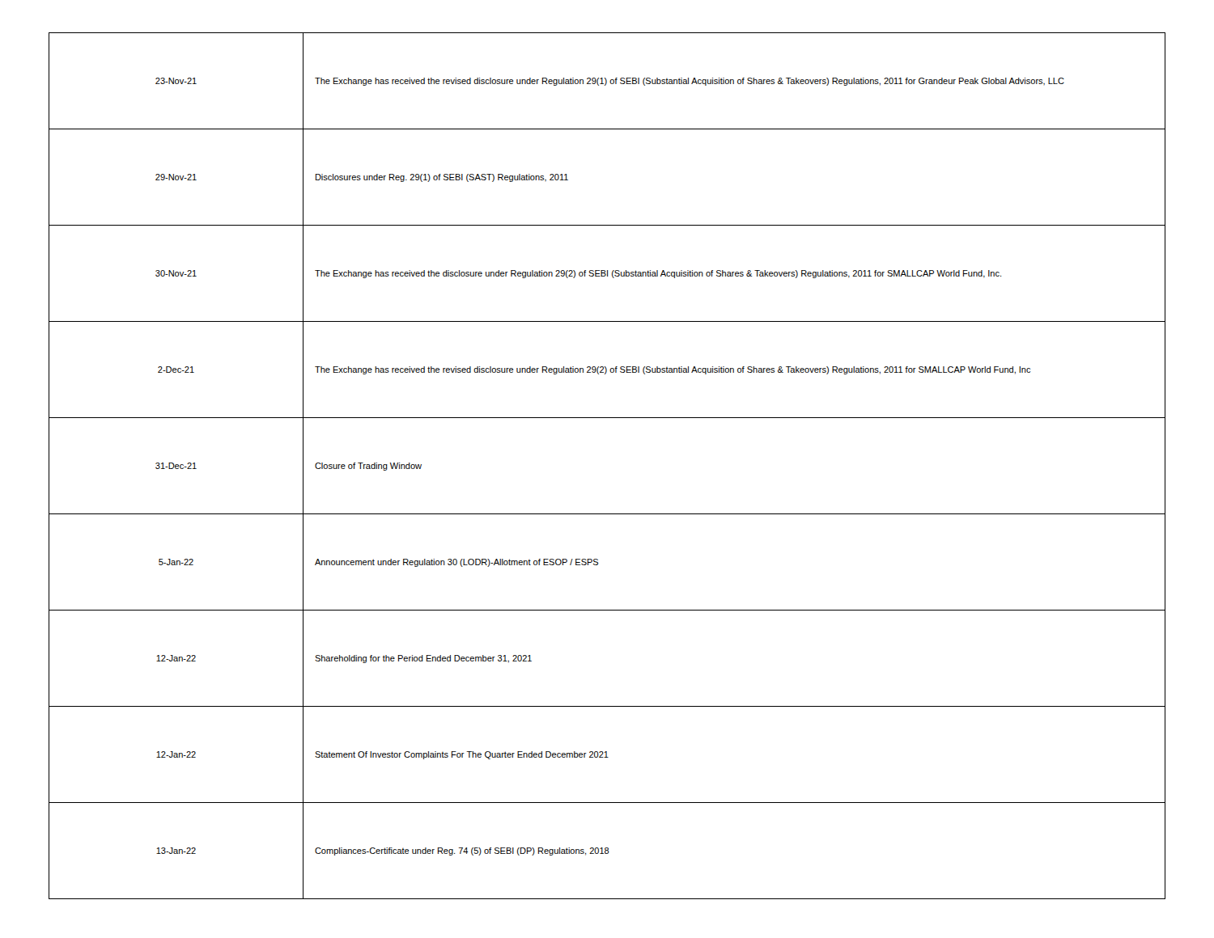| 23-Nov-21 | The Exchange has received the revised disclosure under Regulation 29(1) of SEBI (Substantial Acquisition of Shares & Takeovers) Regulations, 2011 for Grandeur Peak Global Advisors, LLC |
| 29-Nov-21 | Disclosures under Reg. 29(1) of SEBI (SAST) Regulations, 2011 |
| 30-Nov-21 | The Exchange has received the disclosure under Regulation 29(2) of SEBI (Substantial Acquisition of Shares & Takeovers) Regulations, 2011 for SMALLCAP World Fund, Inc. |
| 2-Dec-21 | The Exchange has received the revised disclosure under Regulation 29(2) of SEBI (Substantial Acquisition of Shares & Takeovers) Regulations, 2011 for SMALLCAP World Fund, Inc |
| 31-Dec-21 | Closure of Trading Window |
| 5-Jan-22 | Announcement under Regulation 30 (LODR)-Allotment of ESOP / ESPS |
| 12-Jan-22 | Shareholding for the Period Ended December 31, 2021 |
| 12-Jan-22 | Statement Of Investor Complaints For The Quarter Ended December 2021 |
| 13-Jan-22 | Compliances-Certificate under Reg. 74 (5) of SEBI (DP) Regulations, 2018 |